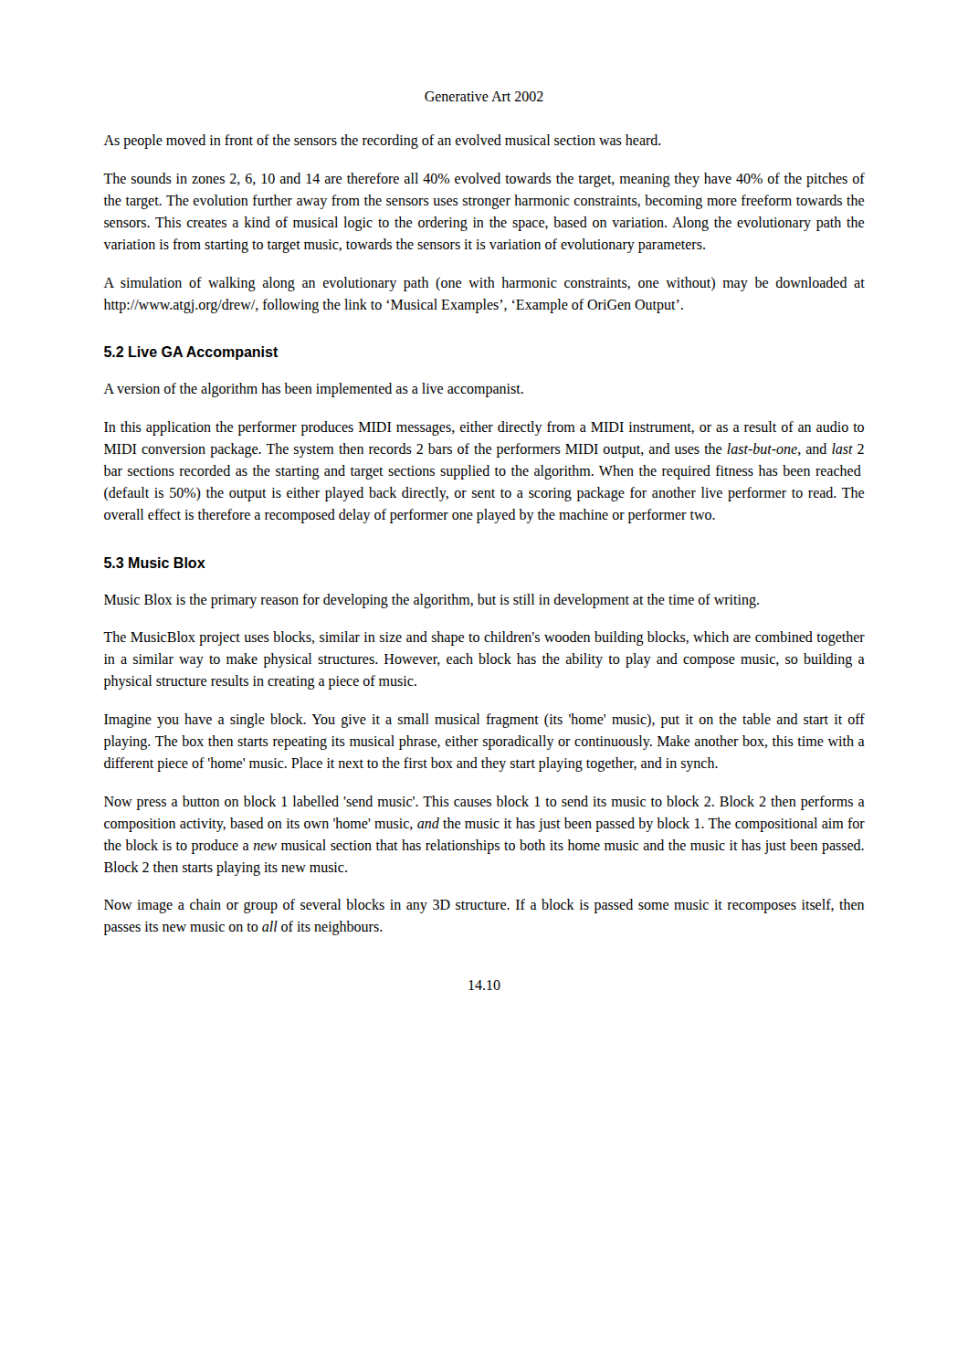Generative Art 2002
As people moved in front of the sensors the recording of an evolved musical section was heard.
The sounds in zones 2, 6, 10 and 14 are therefore all 40% evolved towards the target, meaning they have 40% of the pitches of the target. The evolution further away from the sensors uses stronger harmonic constraints, becoming more freeform towards the sensors. This creates a kind of musical logic to the ordering in the space, based on variation. Along the evolutionary path the variation is from starting to target music, towards the sensors it is variation of evolutionary parameters.
A simulation of walking along an evolutionary path (one with harmonic constraints, one without) may be downloaded at http://www.atgj.org/drew/, following the link to ‘Musical Examples’, ‘Example of OriGen Output’.
5.2 Live GA Accompanist
A version of the algorithm has been implemented as a live accompanist.
In this application the performer produces MIDI messages, either directly from a MIDI instrument, or as a result of an audio to MIDI conversion package. The system then records 2 bars of the performers MIDI output, and uses the last-but-one, and last 2 bar sections recorded as the starting and target sections supplied to the algorithm. When the required fitness has been reached (default is 50%) the output is either played back directly, or sent to a scoring package for another live performer to read. The overall effect is therefore a recomposed delay of performer one played by the machine or performer two.
5.3 Music Blox
Music Blox is the primary reason for developing the algorithm, but is still in development at the time of writing.
The MusicBlox project uses blocks, similar in size and shape to children's wooden building blocks, which are combined together in a similar way to make physical structures. However, each block has the ability to play and compose music, so building a physical structure results in creating a piece of music.
Imagine you have a single block. You give it a small musical fragment (its 'home' music), put it on the table and start it off playing. The box then starts repeating its musical phrase, either sporadically or continuously. Make another box, this time with a different piece of 'home' music. Place it next to the first box and they start playing together, and in synch.
Now press a button on block 1 labelled 'send music'. This causes block 1 to send its music to block 2. Block 2 then performs a composition activity, based on its own 'home' music, and the music it has just been passed by block 1. The compositional aim for the block is to produce a new musical section that has relationships to both its home music and the music it has just been passed. Block 2 then starts playing its new music.
Now image a chain or group of several blocks in any 3D structure. If a block is passed some music it recomposes itself, then passes its new music on to all of its neighbours.
14.10